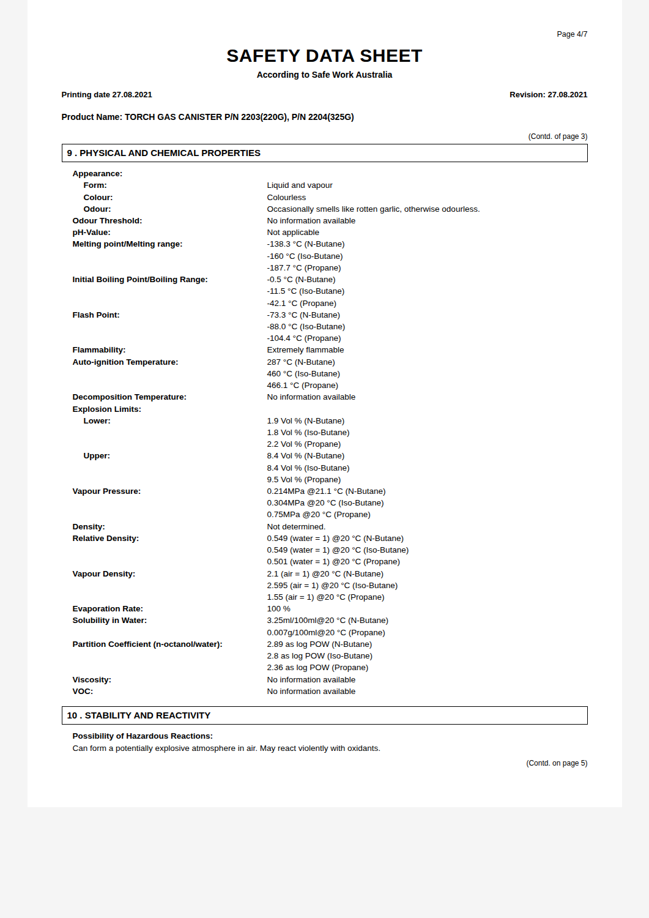Page 4/7
SAFETY DATA SHEET
According to Safe Work Australia
Printing date 27.08.2021 Revision: 27.08.2021
Product Name: TORCH GAS CANISTER P/N 2203(220G), P/N 2204(325G)
(Contd. of page 3)
9 . PHYSICAL AND CHEMICAL PROPERTIES
| Appearance: | |
| Form: | Liquid and vapour |
| Colour: | Colourless |
| Odour: | Occasionally smells like rotten garlic, otherwise odourless. |
| Odour Threshold: | No information available |
| pH-Value: | Not applicable |
| Melting point/Melting range: | -138.3 °C (N-Butane) |
| | -160 °C (Iso-Butane) |
| | -187.7 °C (Propane) |
| Initial Boiling Point/Boiling Range: | -0.5 °C (N-Butane) |
| | -11.5 °C (Iso-Butane) |
| | -42.1 °C (Propane) |
| Flash Point: | -73.3 °C (N-Butane) |
| | -88.0 °C (Iso-Butane) |
| | -104.4 °C (Propane) |
| Flammability: | Extremely flammable |
| Auto-ignition Temperature: | 287 °C (N-Butane) |
| | 460 °C (Iso-Butane) |
| | 466.1 °C (Propane) |
| Decomposition Temperature: | No information available |
| Explosion Limits: | |
| Lower: | 1.9 Vol % (N-Butane) |
| | 1.8 Vol % (Iso-Butane) |
| | 2.2 Vol % (Propane) |
| Upper: | 8.4 Vol % (N-Butane) |
| | 8.4 Vol % (Iso-Butane) |
| | 9.5 Vol % (Propane) |
| Vapour Pressure: | 0.214MPa @21.1 °C (N-Butane) |
| | 0.304MPa @20 °C (Iso-Butane) |
| | 0.75MPa @20 °C (Propane) |
| Density: | Not determined. |
| Relative Density: | 0.549 (water = 1) @20 °C (N-Butane) |
| | 0.549 (water = 1) @20 °C (Iso-Butane) |
| | 0.501 (water = 1) @20 °C (Propane) |
| Vapour Density: | 2.1 (air = 1) @20 °C (N-Butane) |
| | 2.595 (air = 1) @20 °C (Iso-Butane) |
| | 1.55 (air = 1) @20 °C (Propane) |
| Evaporation Rate: | 100 % |
| Solubility in Water: | 3.25ml/100ml@20 °C (N-Butane) |
| | 0.007g/100ml@20 °C (Propane) |
| Partition Coefficient (n-octanol/water): | 2.89 as log POW (N-Butane) |
| | 2.8 as log POW (Iso-Butane) |
| | 2.36 as log POW (Propane) |
| Viscosity: | No information available |
| VOC: | No information available |
10 . STABILITY AND REACTIVITY
Possibility of Hazardous Reactions:
Can form a potentially explosive atmosphere in air. May react violently with oxidants.
(Contd. on page 5)